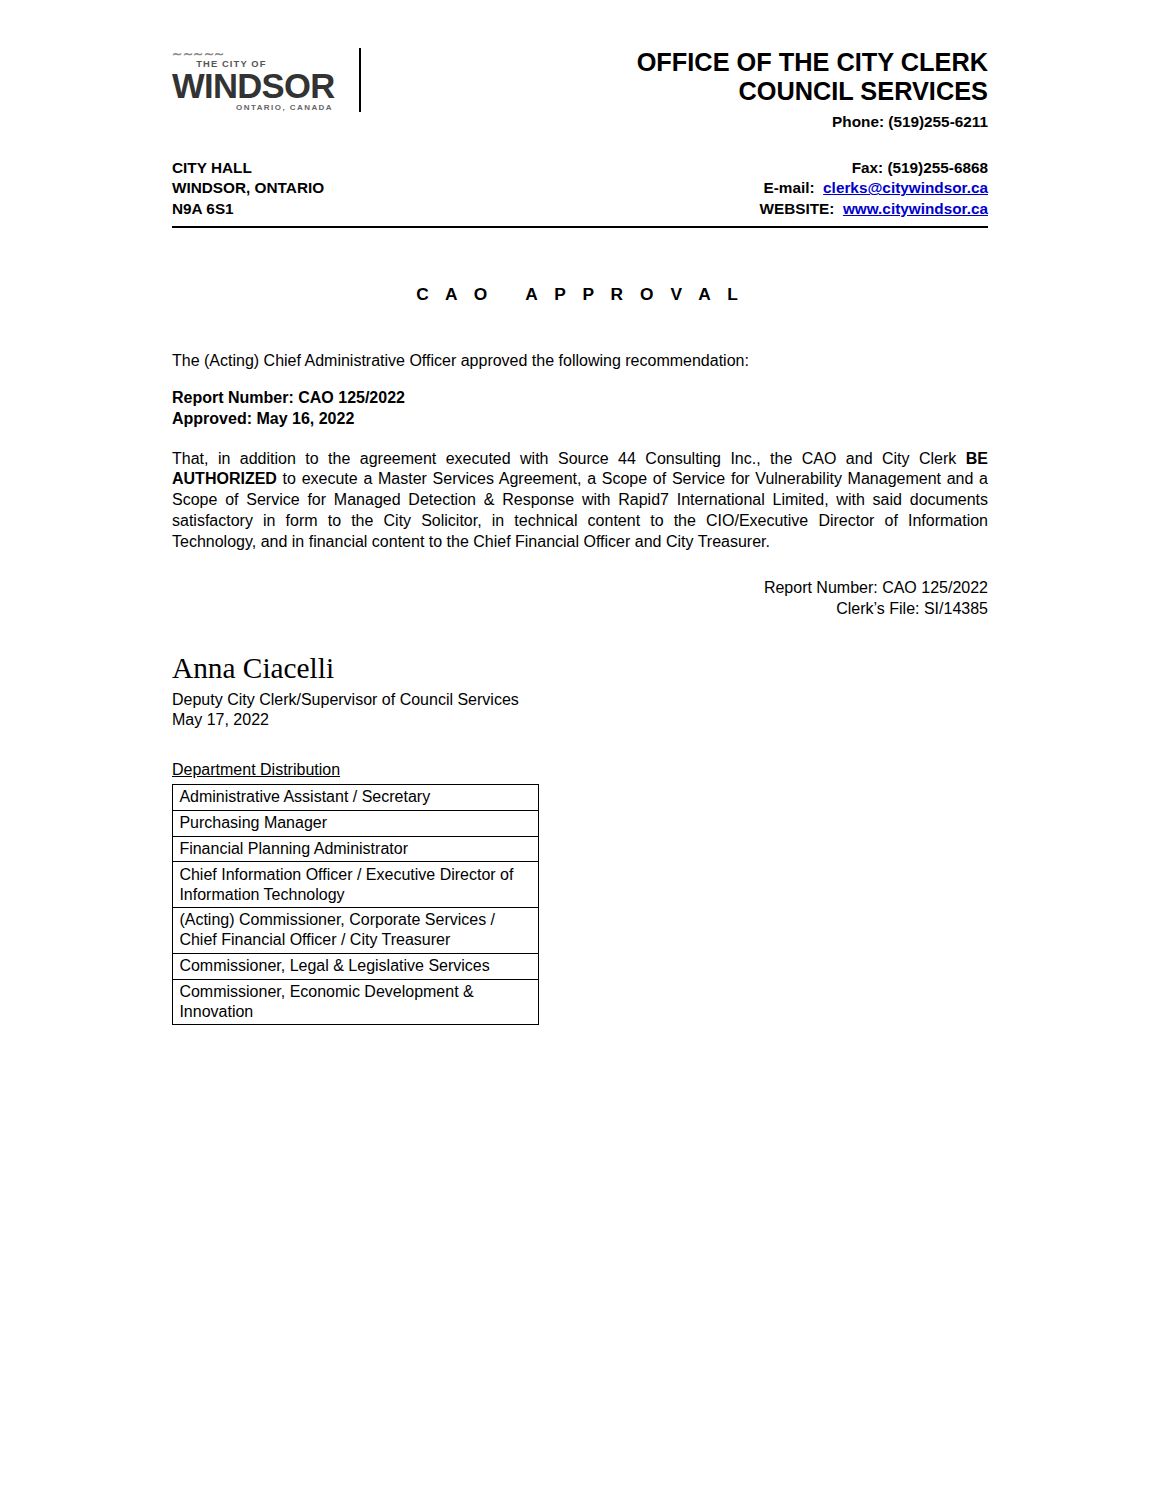∼∼∼∼∼ THE CITY OF WINDSOR ONTARIO, CANADA
OFFICE OF THE CITY CLERK
COUNCIL SERVICES
Phone: (519)255-6211
CITY HALL
WINDSOR, ONTARIO
N9A 6S1
Fax: (519)255-6868
E-mail: clerks@citywindsor.ca
WEBSITE: www.citywindsor.ca
C A O A P P R O V A L
The (Acting) Chief Administrative Officer approved the following recommendation:
Report Number: CAO 125/2022
Approved: May 16, 2022
That, in addition to the agreement executed with Source 44 Consulting Inc., the CAO and City Clerk BE AUTHORIZED to execute a Master Services Agreement, a Scope of Service for Vulnerability Management and a Scope of Service for Managed Detection & Response with Rapid7 International Limited, with said documents satisfactory in form to the City Solicitor, in technical content to the CIO/Executive Director of Information Technology, and in financial content to the Chief Financial Officer and City Treasurer.
Report Number: CAO 125/2022
Clerk’s File: SI/14385
Anna Ciacelli
Deputy City Clerk/Supervisor of Council Services
May 17, 2022
Department Distribution
| Administrative Assistant / Secretary |
| Purchasing Manager |
| Financial Planning Administrator |
| Chief Information Officer / Executive Director of Information Technology |
| (Acting) Commissioner, Corporate Services / Chief Financial Officer / City Treasurer |
| Commissioner, Legal & Legislative Services |
| Commissioner, Economic Development & Innovation |